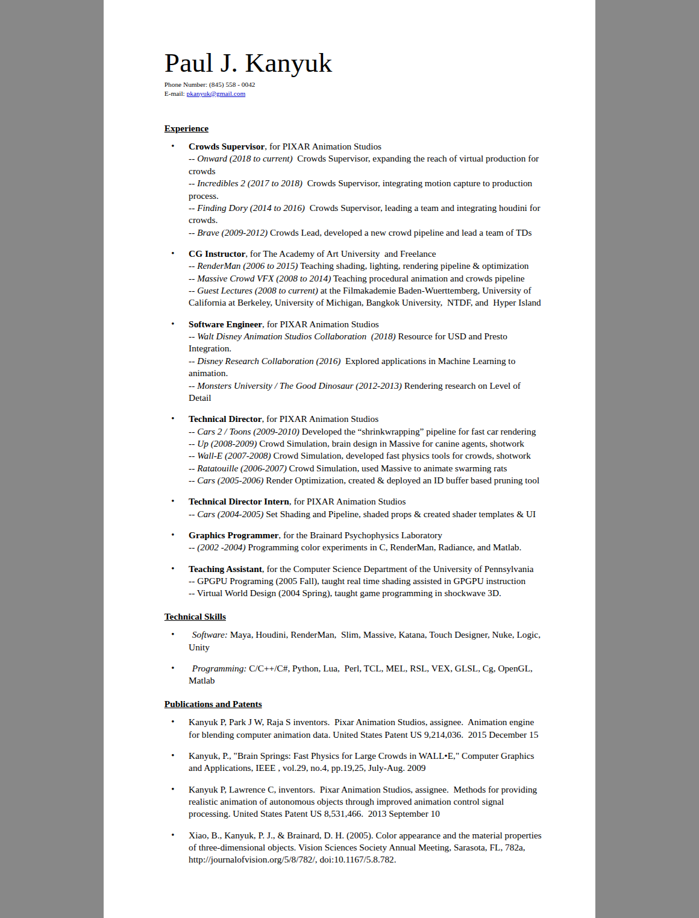Paul J. Kanyuk
Phone Number: (845) 558 - 0042
E-mail: pkanyuk@gmail.com
Experience
Crowds Supervisor, for PIXAR Animation Studios -- Onward (2018 to current) Crowds Supervisor, expanding the reach of virtual production for crowds -- Incredibles 2 (2017 to 2018) Crowds Supervisor, integrating motion capture to production process. -- Finding Dory (2014 to 2016) Crowds Supervisor, leading a team and integrating houdini for crowds. -- Brave (2009-2012) Crowds Lead, developed a new crowd pipeline and lead a team of TDs
CG Instructor, for The Academy of Art University and Freelance -- RenderMan (2006 to 2015) Teaching shading, lighting, rendering pipeline & optimization -- Massive Crowd VFX (2008 to 2014) Teaching procedural animation and crowds pipeline -- Guest Lectures (2008 to current) at the Filmakademie Baden-Wuerttemberg, University of California at Berkeley, University of Michigan, Bangkok University, NTDF, and Hyper Island
Software Engineer, for PIXAR Animation Studios -- Walt Disney Animation Studios Collaboration (2018) Resource for USD and Presto Integration. -- Disney Research Collaboration (2016) Explored applications in Machine Learning to animation. -- Monsters University / The Good Dinosaur (2012-2013) Rendering research on Level of Detail
Technical Director, for PIXAR Animation Studios -- Cars 2 / Toons (2009-2010) Developed the “shrinkwrapping” pipeline for fast car rendering -- Up (2008-2009) Crowd Simulation, brain design in Massive for canine agents, shotwork -- Wall-E (2007-2008) Crowd Simulation, developed fast physics tools for crowds, shotwork -- Ratatouille (2006-2007) Crowd Simulation, used Massive to animate swarming rats -- Cars (2005-2006) Render Optimization, created & deployed an ID buffer based pruning tool
Technical Director Intern, for PIXAR Animation Studios -- Cars (2004-2005) Set Shading and Pipeline, shaded props & created shader templates & UI
Graphics Programmer, for the Brainard Psychophysics Laboratory -- (2002 -2004) Programming color experiments in C, RenderMan, Radiance, and Matlab.
Teaching Assistant, for the Computer Science Department of the University of Pennsylvania -- GPGPU Programing (2005 Fall), taught real time shading assisted in GPGPU instruction -- Virtual World Design (2004 Spring), taught game programming in shockwave 3D.
Technical Skills
Software: Maya, Houdini, RenderMan, Slim, Massive, Katana, Touch Designer, Nuke, Logic, Unity
Programming: C/C++/C#, Python, Lua, Perl, TCL, MEL, RSL, VEX, GLSL, Cg, OpenGL, Matlab
Publications and Patents
Kanyuk P, Park J W, Raja S inventors. Pixar Animation Studios, assignee. Animation engine for blending computer animation data. United States Patent US 9,214,036. 2015 December 15
Kanyuk, P., "Brain Springs: Fast Physics for Large Crowds in WALL•E," Computer Graphics and Applications, IEEE , vol.29, no.4, pp.19,25, July-Aug. 2009
Kanyuk P, Lawrence C, inventors. Pixar Animation Studios, assignee. Methods for providing realistic animation of autonomous objects through improved animation control signal processing. United States Patent US 8,531,466. 2013 September 10
Xiao, B., Kanyuk, P. J., & Brainard, D. H. (2005). Color appearance and the material properties of three-dimensional objects. Vision Sciences Society Annual Meeting, Sarasota, FL, 782a, http://journalofvision.org/5/8/782/, doi:10.1167/5.8.782.